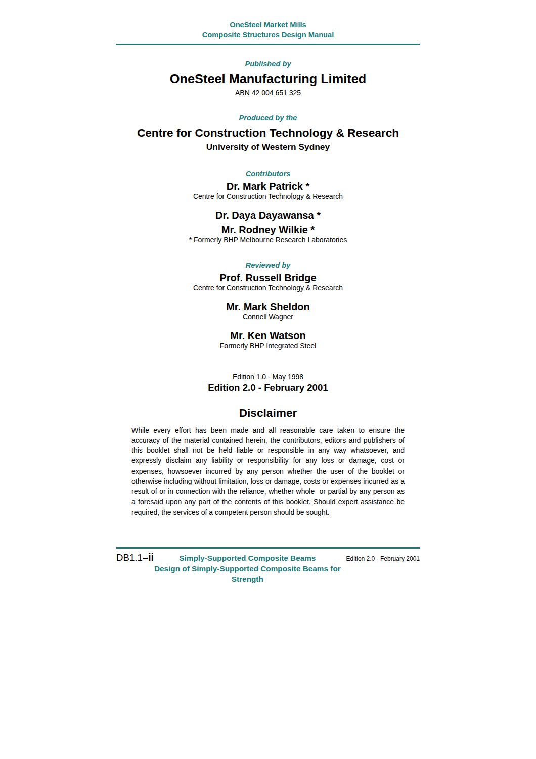OneSteel Market Mills
Composite Structures Design Manual
Published by
OneSteel Manufacturing Limited
ABN 42 004 651 325
Produced by the
Centre for Construction Technology & Research
University of Western Sydney
Contributors
Dr. Mark Patrick *
Centre for Construction Technology & Research
Dr. Daya Dayawansa *
Mr. Rodney Wilkie *
* Formerly BHP Melbourne Research Laboratories
Reviewed by
Prof. Russell Bridge
Centre for Construction Technology & Research
Mr. Mark Sheldon
Connell Wagner
Mr. Ken Watson
Formerly BHP Integrated Steel
Edition 1.0 - May 1998
Edition 2.0 - February 2001
Disclaimer
While every effort has been made and all reasonable care taken to ensure the accuracy of the material contained herein, the contributors, editors and publishers of this booklet shall not be held liable or responsible in any way whatsoever, and expressly disclaim any liability or responsibility for any loss or damage, cost or expenses, howsoever incurred by any person whether the user of the booklet or otherwise including without limitation, loss or damage, costs or expenses incurred as a result of or in connection with the reliance, whether whole or partial by any person as a foresaid upon any part of the contents of this booklet. Should expert assistance be required, the services of a competent person should be sought.
DB1.1–ii
Simply-Supported Composite Beams
Design of Simply-Supported Composite Beams for Strength
Edition 2.0 - February 2001